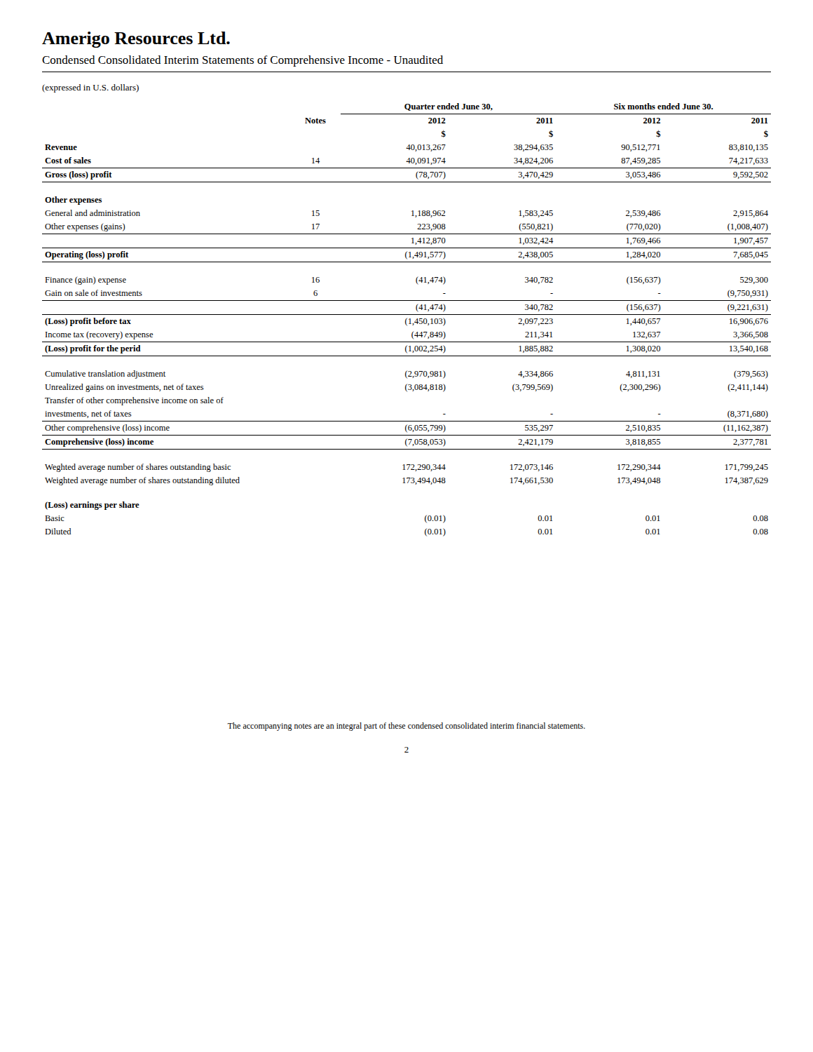Amerigo Resources Ltd.
Condensed Consolidated Interim Statements of Comprehensive Income - Unaudited
(expressed in U.S. dollars)
| | | Quarter ended June 30, | Six months ended June 30. |
| --- | --- | --- | --- |
| | Notes | 2012 | 2011 | 2012 | 2011 |
| | | $ | $ | $ | $ |
| Revenue | | 40,013,267 | 38,294,635 | 90,512,771 | 83,810,135 |
| Cost of sales | 14 | 40,091,974 | 34,824,206 | 87,459,285 | 74,217,633 |
| Gross (loss) profit | | (78,707) | 3,470,429 | 3,053,486 | 9,592,502 |
| Other expenses | | | | | |
| General and administration | 15 | 1,188,962 | 1,583,245 | 2,539,486 | 2,915,864 |
| Other expenses (gains) | 17 | 223,908 | (550,821) | (770,020) | (1,008,407) |
| | | 1,412,870 | 1,032,424 | 1,769,466 | 1,907,457 |
| Operating (loss) profit | | (1,491,577) | 2,438,005 | 1,284,020 | 7,685,045 |
| Finance (gain) expense | 16 | (41,474) | 340,782 | (156,637) | 529,300 |
| Gain on sale of investments | 6 | - | - | - | (9,750,931) |
| | | (41,474) | 340,782 | (156,637) | (9,221,631) |
| (Loss) profit before tax | | (1,450,103) | 2,097,223 | 1,440,657 | 16,906,676 |
| Income tax (recovery) expense | | (447,849) | 211,341 | 132,637 | 3,366,508 |
| (Loss) profit for the perid | | (1,002,254) | 1,885,882 | 1,308,020 | 13,540,168 |
| Cumulative translation adjustment | | (2,970,981) | 4,334,866 | 4,811,131 | (379,563) |
| Unrealized gains on investments, net of taxes | | (3,084,818) | (3,799,569) | (2,300,296) | (2,411,144) |
| Transfer of other comprehensive income on sale of | | | | | |
| investments, net of taxes | | - | - | - | (8,371,680) |
| Other comprehensive (loss) income | | (6,055,799) | 535,297 | 2,510,835 | (11,162,387) |
| Comprehensive (loss) income | | (7,058,053) | 2,421,179 | 3,818,855 | 2,377,781 |
| Weghted average number of shares outstanding basic | | 172,290,344 | 172,073,146 | 172,290,344 | 171,799,245 |
| Weighted average number of shares outstanding diluted | | 173,494,048 | 174,661,530 | 173,494,048 | 174,387,629 |
| (Loss) earnings per share | | | | | |
| Basic | | (0.01) | 0.01 | 0.01 | 0.08 |
| Diluted | | (0.01) | 0.01 | 0.01 | 0.08 |
The accompanying notes are an integral part of these condensed consolidated interim financial statements.
2